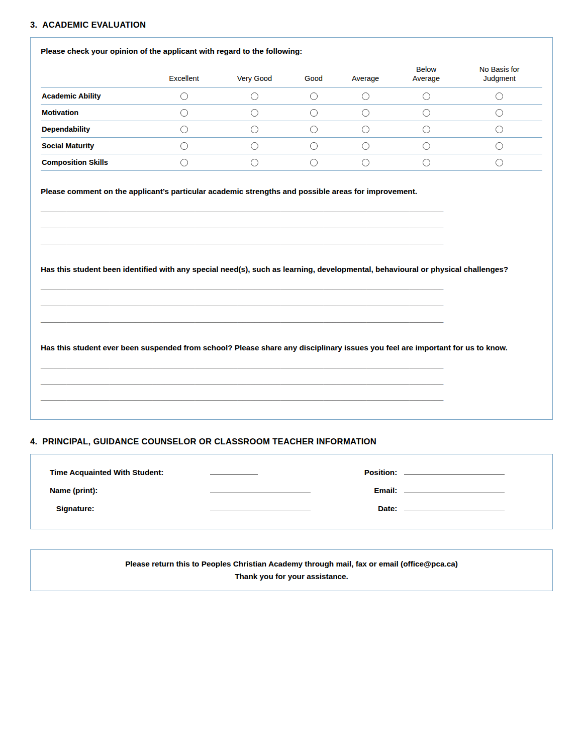3. ACADEMIC EVALUATION
Please check your opinion of the applicant with regard to the following:
| | Excellent | Very Good | Good | Average | Below Average | No Basis for Judgment |
| --- | --- | --- | --- | --- | --- | --- |
| Academic Ability | | | | | | |
| Motivation | | | | | | |
| Dependability | | | | | | |
| Social Maturity | | | | | | |
| Composition Skills | | | | | | |
Please comment on the applicant’s particular academic strengths and possible areas for improvement.
______________________________________________________________________________________________
______________________________________________________________________________________________
______________________________________________________________________________________________
Has this student been identified with any special need(s), such as learning, developmental, behavioural or physical challenges?
______________________________________________________________________________________________
______________________________________________________________________________________________
______________________________________________________________________________________________
Has this student ever been suspended from school? Please share any disciplinary issues you feel are important for us to know.
______________________________________________________________________________________________
______________________________________________________________________________________________
______________________________________________________________________________________________
4. PRINCIPAL, GUIDANCE COUNSELOR OR CLASSROOM TEACHER INFORMATION
| Time Acquainted With Student: | | Position: | |
| Name (print): | | Email: | |
| Signature: | | Date: | |
Please return this to Peoples Christian Academy through mail, fax or email (office@pca.ca)
Thank you for your assistance.